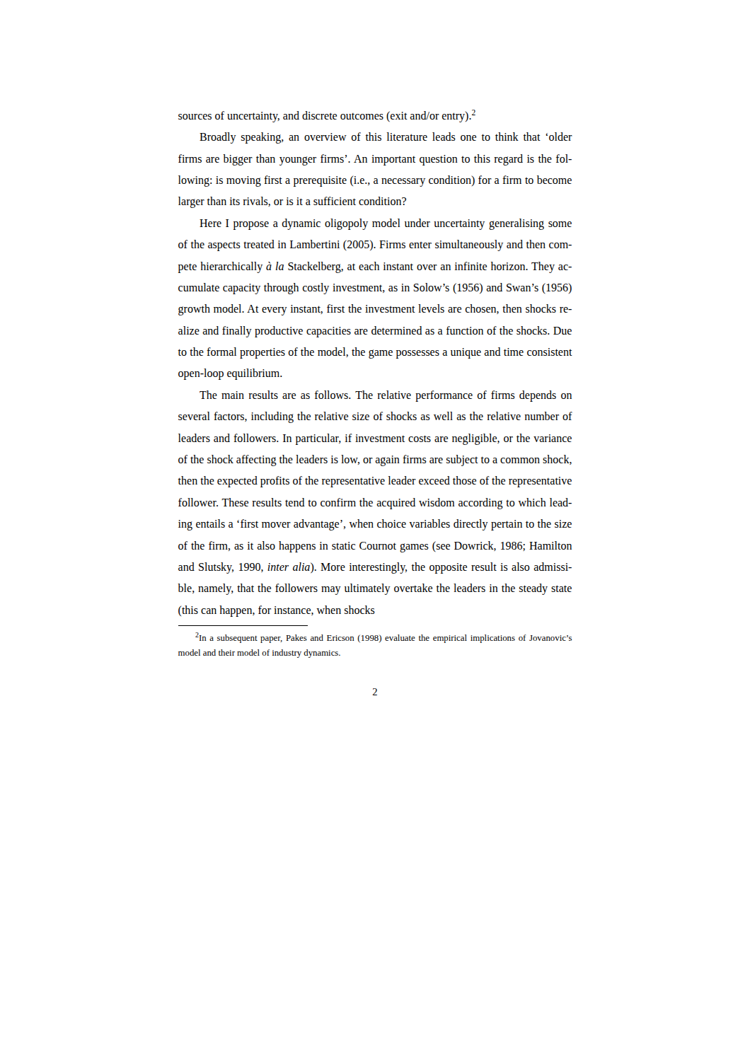sources of uncertainty, and discrete outcomes (exit and/or entry).2
Broadly speaking, an overview of this literature leads one to think that ‘older firms are bigger than younger firms’. An important question to this regard is the following: is moving first a prerequisite (i.e., a necessary condition) for a firm to become larger than its rivals, or is it a sufficient condition?
Here I propose a dynamic oligopoly model under uncertainty generalising some of the aspects treated in Lambertini (2005). Firms enter simultaneously and then compete hierarchically à la Stackelberg, at each instant over an infinite horizon. They accumulate capacity through costly investment, as in Solow’s (1956) and Swan’s (1956) growth model. At every instant, first the investment levels are chosen, then shocks realize and finally productive capacities are determined as a function of the shocks. Due to the formal properties of the model, the game possesses a unique and time consistent open-loop equilibrium.
The main results are as follows. The relative performance of firms depends on several factors, including the relative size of shocks as well as the relative number of leaders and followers. In particular, if investment costs are negligible, or the variance of the shock affecting the leaders is low, or again firms are subject to a common shock, then the expected profits of the representative leader exceed those of the representative follower. These results tend to confirm the acquired wisdom according to which leading entails a ‘first mover advantage’, when choice variables directly pertain to the size of the firm, as it also happens in static Cournot games (see Dowrick, 1986; Hamilton and Slutsky, 1990, inter alia). More interestingly, the opposite result is also admissible, namely, that the followers may ultimately overtake the leaders in the steady state (this can happen, for instance, when shocks
2In a subsequent paper, Pakes and Ericson (1998) evaluate the empirical implications of Jovanovic’s model and their model of industry dynamics.
2